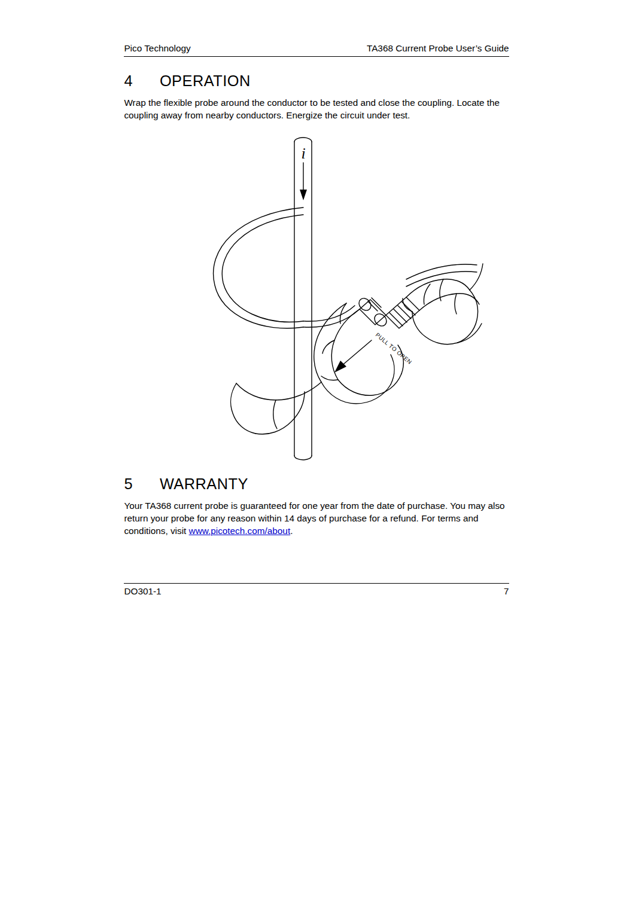Pico Technology TA368 Current Probe User’s Guide
4 OPERATION
Wrap the flexible probe around the conductor to be tested and close the coupling. Locate the coupling away from nearby conductors. Energize the circuit under test.
i PULL TO OPEN
5 WARRANTY
Your TA368 current probe is guaranteed for one year from the date of purchase. You may also return your probe for any reason within 14 days of purchase for a refund. For terms and conditions, visit www.picotech.com/about.
DO301-1 7